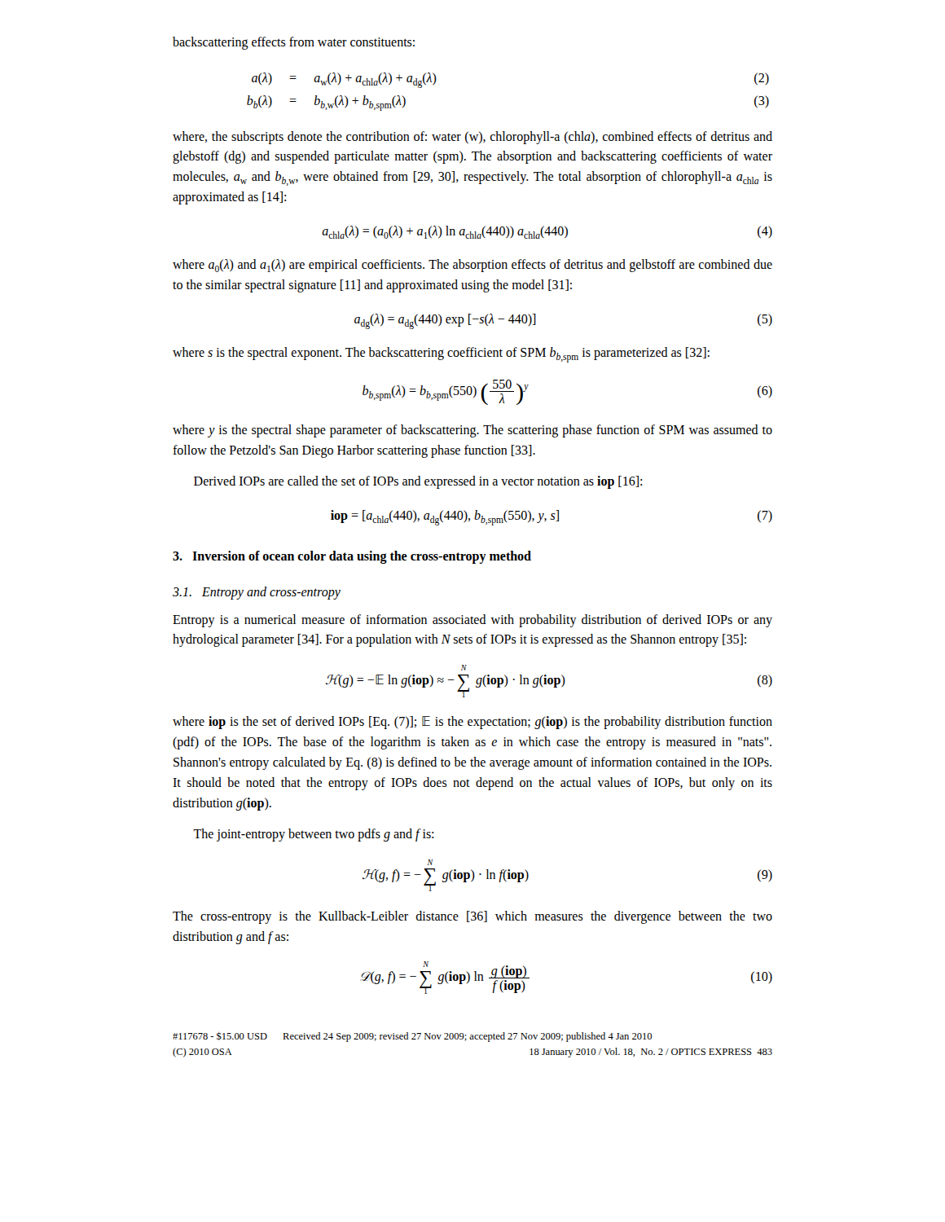backscattering effects from water constituents:
| a ( λ ) | = | a w ( λ ) + a chl a ( λ ) + a dg ( λ ) | (2) |
| b b ( λ ) | = | b b ,w ( λ ) + b b ,spm ( λ ) | (3) |
where, the subscripts denote the contribution of: water (w), chlorophyll-a (chla), combined effects of detritus and glebstoff (dg) and suspended particulate matter (spm). The absorption and backscattering coefficients of water molecules, aw and bb,w, were obtained from [29, 30], respectively. The total absorption of chlorophyll-a achla is approximated as [14]:
achla(λ) = (a0(λ) + a1(λ) ln achla(440)) achla(440)
(4)
where a0(λ) and a1(λ) are empirical coefficients. The absorption effects of detritus and gelbstoff are combined due to the similar spectral signature [11] and approximated using the model [31]:
adg(λ) = adg(440) exp [−s(λ − 440)]
(5)
where s is the spectral exponent. The backscattering coefficient of SPM bb,spm is parameterized as [32]:
bb,spm(λ) = bb,spm(550) (550 λ)y
(6)
where y is the spectral shape parameter of backscattering. The scattering phase function of SPM was assumed to follow the Petzold's San Diego Harbor scattering phase function [33].
Derived IOPs are called the set of IOPs and expressed in a vector notation as iop [16]:
iop = [achla(440), adg(440), bb,spm(550), y, s]
(7)
3. Inversion of ocean color data using the cross-entropy method
3.1. Entropy and cross-entropy
Entropy is a numerical measure of information associated with probability distribution of derived IOPs or any hydrological parameter [34]. For a population with N sets of IOPs it is expressed as the Shannon entropy [35]:
ℋ(g) = −𝔼 ln g(iop) ≈ −N∑1 g(iop) · ln g(iop)
(8)
where iop is the set of derived IOPs [Eq. (7)]; 𝔼 is the expectation; g(iop) is the probability distribution function (pdf) of the IOPs. The base of the logarithm is taken as e in which case the entropy is measured in "nats". Shannon's entropy calculated by Eq. (8) is defined to be the average amount of information contained in the IOPs. It should be noted that the entropy of IOPs does not depend on the actual values of IOPs, but only on its distribution g(iop).
The joint-entropy between two pdfs g and f is:
ℋ(g, f) = −N∑1 g(iop) · ln f(iop)
(9)
The cross-entropy is the Kullback-Leibler distance [36] which measures the divergence between the two distribution g and f as:
𝒟(g, f) = −N∑1 g(iop) ln g (iop) f (iop)
(10)
#117678 - $15.00 USD Received 24 Sep 2009; revised 27 Nov 2009; accepted 27 Nov 2009; published 4 Jan 2010
(C) 2010 OSA 18 January 2010 / Vol. 18, No. 2 / OPTICS EXPRESS 483